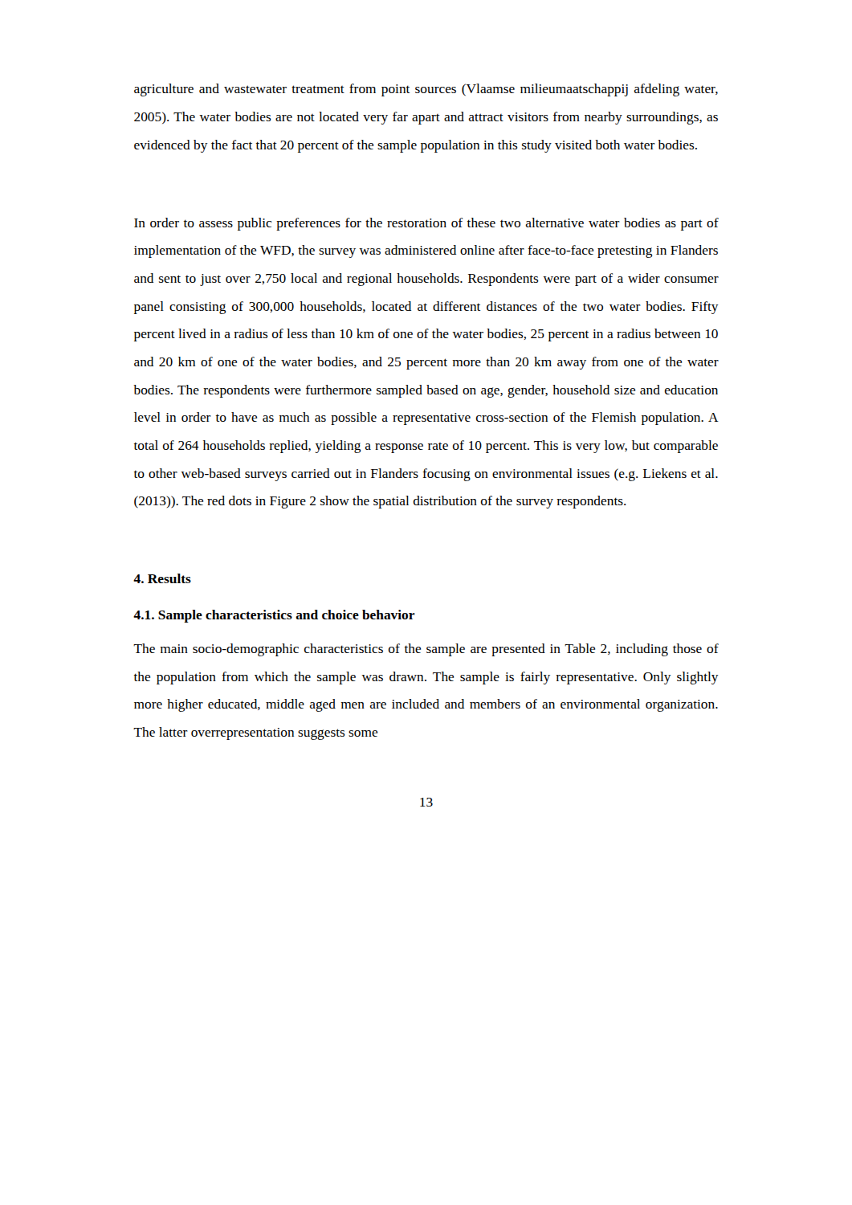agriculture and wastewater treatment from point sources (Vlaamse milieumaatschappij afdeling water, 2005). The water bodies are not located very far apart and attract visitors from nearby surroundings, as evidenced by the fact that 20 percent of the sample population in this study visited both water bodies.
In order to assess public preferences for the restoration of these two alternative water bodies as part of implementation of the WFD, the survey was administered online after face-to-face pretesting in Flanders and sent to just over 2,750 local and regional households. Respondents were part of a wider consumer panel consisting of 300,000 households, located at different distances of the two water bodies. Fifty percent lived in a radius of less than 10 km of one of the water bodies, 25 percent in a radius between 10 and 20 km of one of the water bodies, and 25 percent more than 20 km away from one of the water bodies. The respondents were furthermore sampled based on age, gender, household size and education level in order to have as much as possible a representative cross-section of the Flemish population. A total of 264 households replied, yielding a response rate of 10 percent. This is very low, but comparable to other web-based surveys carried out in Flanders focusing on environmental issues (e.g. Liekens et al. (2013)). The red dots in Figure 2 show the spatial distribution of the survey respondents.
4. Results
4.1. Sample characteristics and choice behavior
The main socio-demographic characteristics of the sample are presented in Table 2, including those of the population from which the sample was drawn. The sample is fairly representative. Only slightly more higher educated, middle aged men are included and members of an environmental organization. The latter overrepresentation suggests some
13